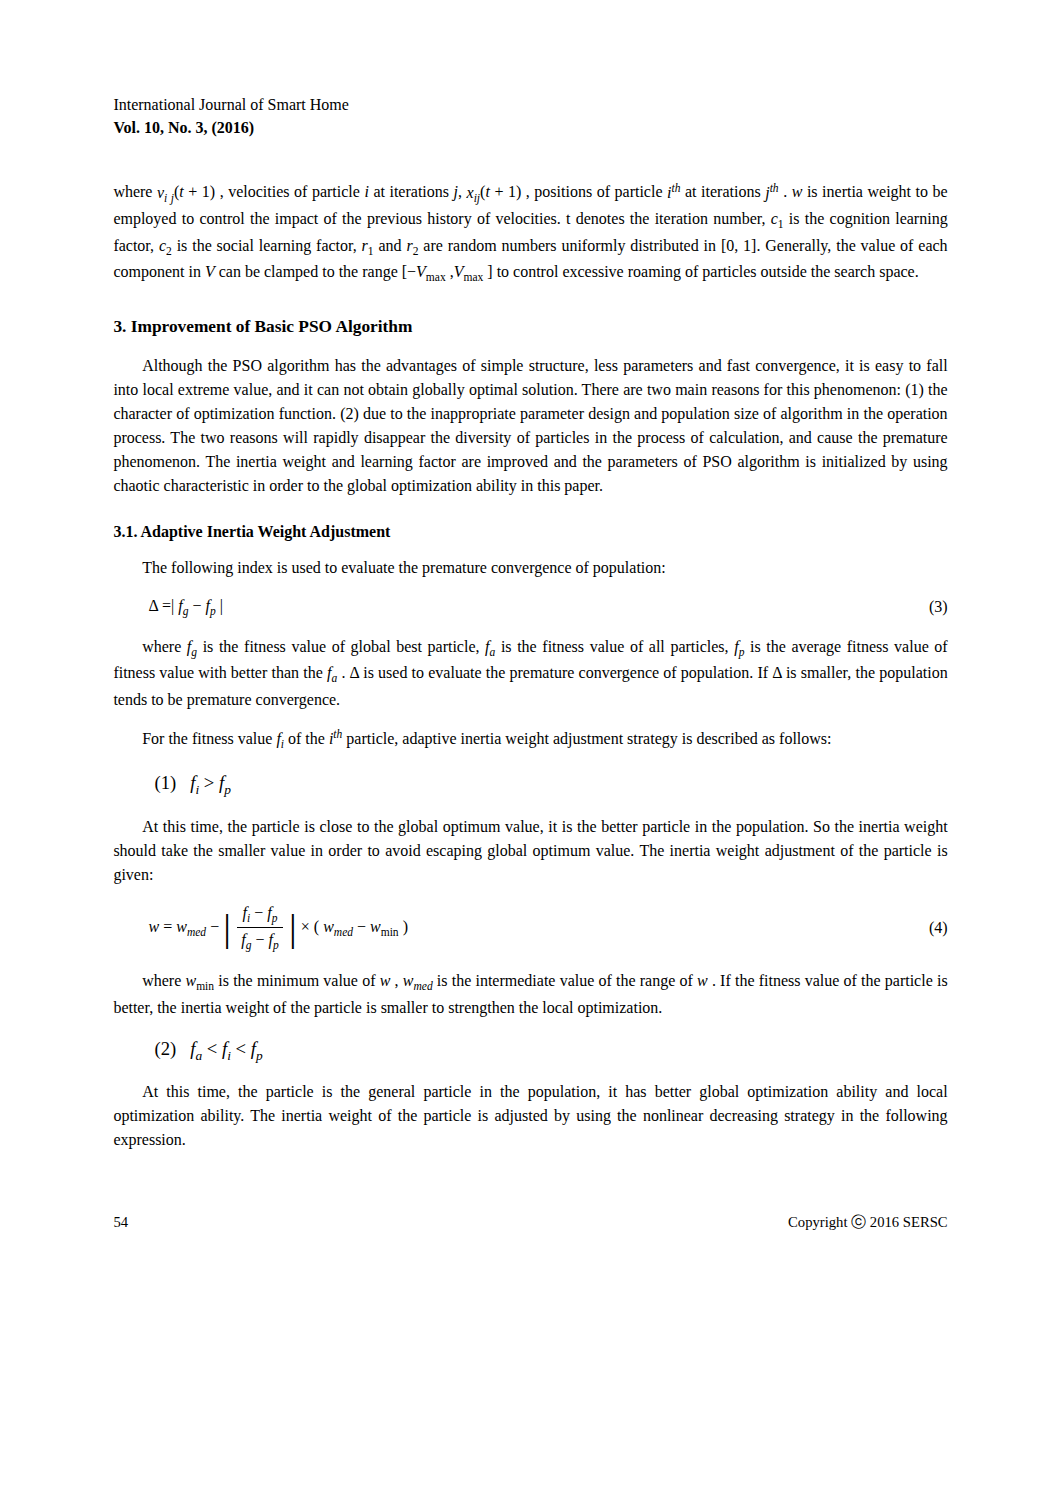International Journal of Smart Home
Vol. 10, No. 3, (2016)
where vi j(t + 1) , velocities of particle i at iterations j, xij(t + 1) , positions of particle ith at iterations jth . w is inertia weight to be employed to control the impact of the previous history of velocities. t denotes the iteration number, c1 is the cognition learning factor, c2 is the social learning factor, r1 and r2 are random numbers uniformly distributed in [0, 1]. Generally, the value of each component in V can be clamped to the range [−Vmax ,Vmax ] to control excessive roaming of particles outside the search space.
3. Improvement of Basic PSO Algorithm
Although the PSO algorithm has the advantages of simple structure, less parameters and fast convergence, it is easy to fall into local extreme value, and it can not obtain globally optimal solution. There are two main reasons for this phenomenon: (1) the character of optimization function. (2) due to the inappropriate parameter design and population size of algorithm in the operation process. The two reasons will rapidly disappear the diversity of particles in the process of calculation, and cause the premature phenomenon. The inertia weight and learning factor are improved and the parameters of PSO algorithm is initialized by using chaotic characteristic in order to the global optimization ability in this paper.
3.1. Adaptive Inertia Weight Adjustment
The following index is used to evaluate the premature convergence of population:
Δ =| fg − fp | (3)
where fg is the fitness value of global best particle, fa is the fitness value of all particles, fp is the average fitness value of fitness value with better than the fa . Δ is used to evaluate the premature convergence of population. If Δ is smaller, the population tends to be premature convergence.
For the fitness value fi of the ith particle, adaptive inertia weight adjustment strategy is described as follows:
(1) fi > fp
At this time, the particle is close to the global optimum value, it is the better particle in the population. So the inertia weight should take the smaller value in order to avoid escaping global optimum value. The inertia weight adjustment of the particle is given:
w = wmed − | fi − fp fg − fp | × ( wmed − wmin ) (4)
where wmin is the minimum value of w , wmed is the intermediate value of the range of w . If the fitness value of the particle is better, the inertia weight of the particle is smaller to strengthen the local optimization.
(2) fa < fi < fp
At this time, the particle is the general particle in the population, it has better global optimization ability and local optimization ability. The inertia weight of the particle is adjusted by using the nonlinear decreasing strategy in the following expression.
54 Copyright ⓒ 2016 SERSC